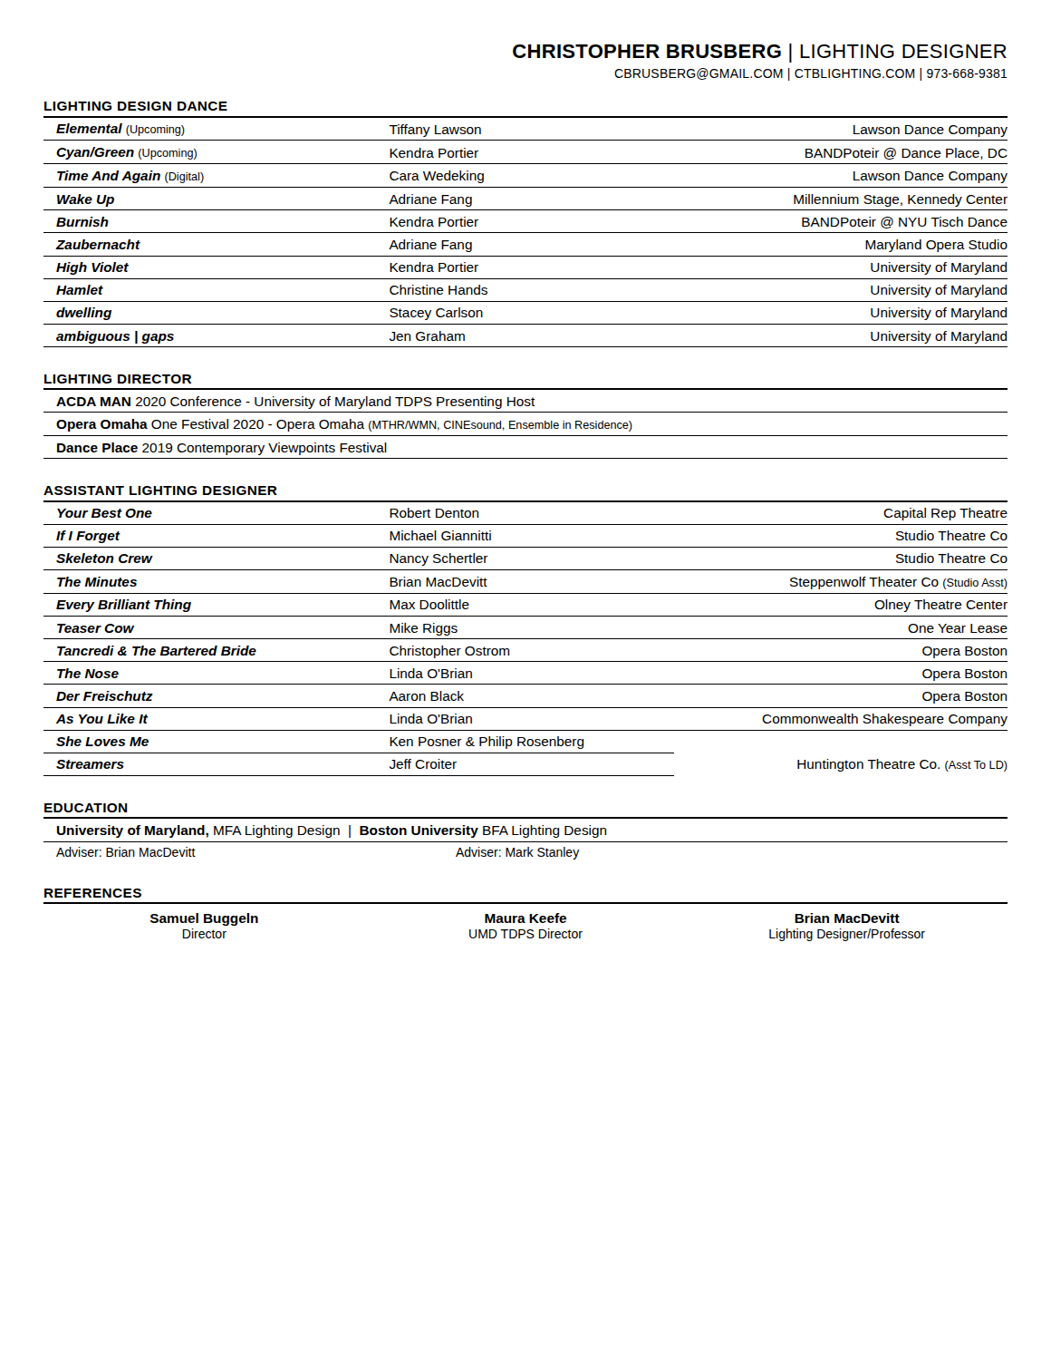CHRISTOPHER BRUSBERG | LIGHTING DESIGNER
CBRUSBERG@GMAIL.COM | CTBLIGHTING.COM | 973-668-9381
Lighting Design Dance
| Elemental (Upcoming) | Tiffany Lawson | Lawson Dance Company |
| Cyan/Green (Upcoming) | Kendra Portier | BANDPoteir @ Dance Place, DC |
| Time And Again (Digital) | Cara Wedeking | Lawson Dance Company |
| Wake Up | Adriane Fang | Millennium Stage, Kennedy Center |
| Burnish | Kendra Portier | BANDPoteir @ NYU Tisch Dance |
| Zaubernacht | Adriane Fang | Maryland Opera Studio |
| High Violet | Kendra Portier | University of Maryland |
| Hamlet | Christine Hands | University of Maryland |
| dwelling | Stacey Carlson | University of Maryland |
| ambiguous / gaps | Jen Graham | University of Maryland |
Lighting Director
| ACDA MAN 2020 Conference - University of Maryland TDPS Presenting Host |
| Opera Omaha One Festival 2020 - Opera Omaha (MTHR/WMN, CINEsound, Ensemble in Residence) |
| Dance Place 2019 Contemporary Viewpoints Festival |
Assistant Lighting Designer
| Your Best One | Robert Denton | Capital Rep Theatre |
| If I Forget | Michael Giannitti | Studio Theatre Co |
| Skeleton Crew | Nancy Schertler | Studio Theatre Co |
| The Minutes | Brian MacDevitt | Steppenwolf Theater Co (Studio Asst) |
| Every Brilliant Thing | Max Doolittle | Olney Theatre Center |
| Teaser Cow | Mike Riggs | One Year Lease |
| Tancredi & The Bartered Bride | Christopher Ostrom | Opera Boston |
| The Nose | Linda O'Brian | Opera Boston |
| Der Freischutz | Aaron Black | Opera Boston |
| As You Like It | Linda O'Brian | Commonwealth Shakespeare Company |
| She Loves Me | Ken Posner & Philip Rosenberg | Huntington Theatre Co. (Asst To LD) |
| Streamers | Jeff Croiter |
Education
University of Maryland, MFA Lighting Design | Boston University BFA Lighting Design
Adviser: Brian MacDevitt
Adviser: Mark Stanley
References
Samuel Buggeln
Director
Maura Keefe
UMD TDPS Director
Brian MacDevitt
Lighting Designer/Professor